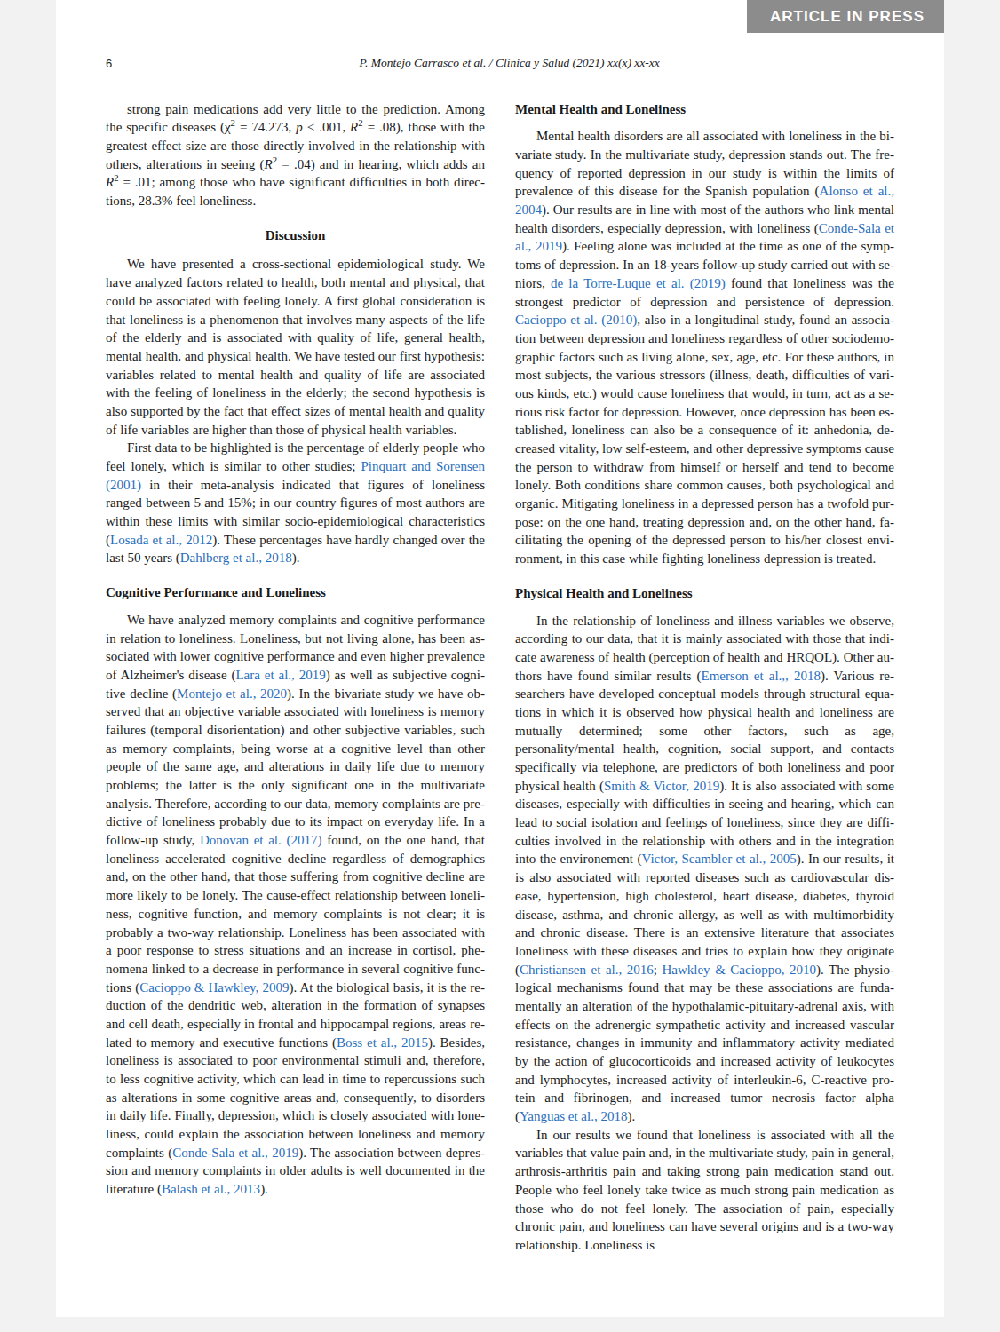ARTICLE IN PRESS
6
P. Montejo Carrasco et al. / Clínica y Salud (2021) xx(x) xx-xx
strong pain medications add very little to the prediction. Among the specific diseases (χ2 = 74.273, p < .001, R2 = .08), those with the greatest effect size are those directly involved in the relationship with others, alterations in seeing (R2 = .04) and in hearing, which adds an R2 = .01; among those who have significant difficulties in both directions, 28.3% feel loneliness.
Discussion
We have presented a cross-sectional epidemiological study. We have analyzed factors related to health, both mental and physical, that could be associated with feeling lonely. A first global consideration is that loneliness is a phenomenon that involves many aspects of the life of the elderly and is associated with quality of life, general health, mental health, and physical health. We have tested our first hypothesis: variables related to mental health and quality of life are associated with the feeling of loneliness in the elderly; the second hypothesis is also supported by the fact that effect sizes of mental health and quality of life variables are higher than those of physical health variables.
First data to be highlighted is the percentage of elderly people who feel lonely, which is similar to other studies; Pinquart and Sorensen (2001) in their meta-analysis indicated that figures of loneliness ranged between 5 and 15%; in our country figures of most authors are within these limits with similar socio-epidemiological characteristics (Losada et al., 2012). These percentages have hardly changed over the last 50 years (Dahlberg et al., 2018).
Cognitive Performance and Loneliness
We have analyzed memory complaints and cognitive performance in relation to loneliness. Loneliness, but not living alone, has been associated with lower cognitive performance and even higher prevalence of Alzheimer's disease (Lara et al., 2019) as well as subjective cognitive decline (Montejo et al., 2020). In the bivariate study we have observed that an objective variable associated with loneliness is memory failures (temporal disorientation) and other subjective variables, such as memory complaints, being worse at a cognitive level than other people of the same age, and alterations in daily life due to memory problems; the latter is the only significant one in the multivariate analysis. Therefore, according to our data, memory complaints are predictive of loneliness probably due to its impact on everyday life. In a follow-up study, Donovan et al. (2017) found, on the one hand, that loneliness accelerated cognitive decline regardless of demographics and, on the other hand, that those suffering from cognitive decline are more likely to be lonely. The cause-effect relationship between loneliness, cognitive function, and memory complaints is not clear; it is probably a two-way relationship. Loneliness has been associated with a poor response to stress situations and an increase in cortisol, phenomena linked to a decrease in performance in several cognitive functions (Cacioppo & Hawkley, 2009). At the biological basis, it is the reduction of the dendritic web, alteration in the formation of synapses and cell death, especially in frontal and hippocampal regions, areas related to memory and executive functions (Boss et al., 2015). Besides, loneliness is associated to poor environmental stimuli and, therefore, to less cognitive activity, which can lead in time to repercussions such as alterations in some cognitive areas and, consequently, to disorders in daily life. Finally, depression, which is closely associated with loneliness, could explain the association between loneliness and memory complaints (Conde-Sala et al., 2019). The association between depression and memory complaints in older adults is well documented in the literature (Balash et al., 2013).
Mental Health and Loneliness
Mental health disorders are all associated with loneliness in the bivariate study. In the multivariate study, depression stands out. The frequency of reported depression in our study is within the limits of prevalence of this disease for the Spanish population (Alonso et al., 2004). Our results are in line with most of the authors who link mental health disorders, especially depression, with loneliness (Conde-Sala et al., 2019). Feeling alone was included at the time as one of the symptoms of depression. In an 18-years follow-up study carried out with seniors, de la Torre-Luque et al. (2019) found that loneliness was the strongest predictor of depression and persistence of depression. Cacioppo et al. (2010), also in a longitudinal study, found an association between depression and loneliness regardless of other sociodemographic factors such as living alone, sex, age, etc. For these authors, in most subjects, the various stressors (illness, death, difficulties of various kinds, etc.) would cause loneliness that would, in turn, act as a serious risk factor for depression. However, once depression has been established, loneliness can also be a consequence of it: anhedonia, decreased vitality, low self-esteem, and other depressive symptoms cause the person to withdraw from himself or herself and tend to become lonely. Both conditions share common causes, both psychological and organic. Mitigating loneliness in a depressed person has a twofold purpose: on the one hand, treating depression and, on the other hand, facilitating the opening of the depressed person to his/her closest environment, in this case while fighting loneliness depression is treated.
Physical Health and Loneliness
In the relationship of loneliness and illness variables we observe, according to our data, that it is mainly associated with those that indicate awareness of health (perception of health and HRQOL). Other authors have found similar results (Emerson et al.,, 2018). Various researchers have developed conceptual models through structural equations in which it is observed how physical health and loneliness are mutually determined; some other factors, such as age, personality/mental health, cognition, social support, and contacts specifically via telephone, are predictors of both loneliness and poor physical health (Smith & Victor, 2019). It is also associated with some diseases, especially with difficulties in seeing and hearing, which can lead to social isolation and feelings of loneliness, since they are difficulties involved in the relationship with others and in the integration into the environement (Victor, Scambler et al., 2005). In our results, it is also associated with reported diseases such as cardiovascular disease, hypertension, high cholesterol, heart disease, diabetes, thyroid disease, asthma, and chronic allergy, as well as with multimorbidity and chronic disease. There is an extensive literature that associates loneliness with these diseases and tries to explain how they originate (Christiansen et al., 2016; Hawkley & Cacioppo, 2010). The physiological mechanisms found that may be these associations are fundamentally an alteration of the hypothalamic-pituitary-adrenal axis, with effects on the adrenergic sympathetic activity and increased vascular resistance, changes in immunity and inflammatory activity mediated by the action of glucocorticoids and increased activity of leukocytes and lymphocytes, increased activity of interleukin-6, C-reactive protein and fibrinogen, and increased tumor necrosis factor alpha (Yanguas et al., 2018).
In our results we found that loneliness is associated with all the variables that value pain and, in the multivariate study, pain in general, arthrosis-arthritis pain and taking strong pain medication stand out. People who feel lonely take twice as much strong pain medication as those who do not feel lonely. The association of pain, especially chronic pain, and loneliness can have several origins and is a two-way relationship. Loneliness is